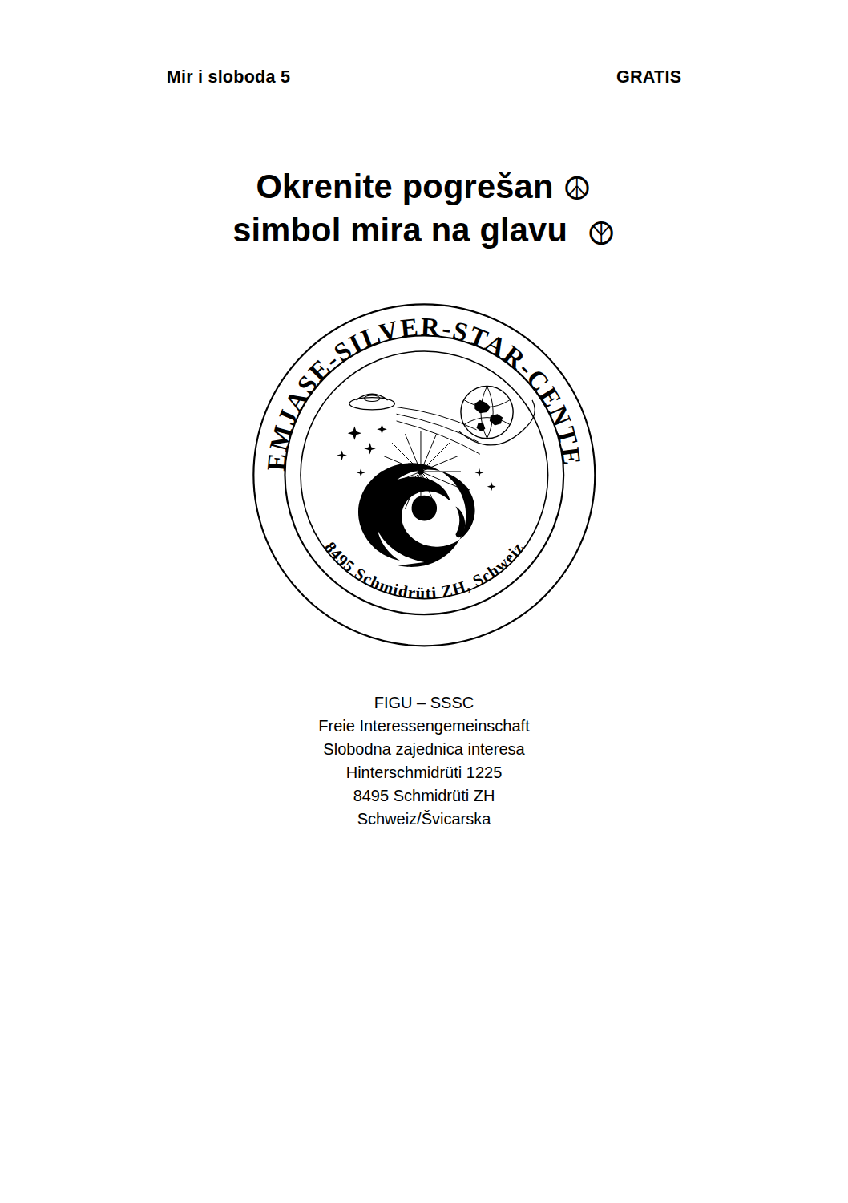Mir i sloboda 5
GRATIS
Okrenite pogrešan ☮
simbol mira na glavu ☮
Semjase-Silver-Star-Center, 8495 Schmidrüti ZH, Schweiz SEMJASE-SILVER-STAR-CENTER 8495 Schmidrüti ZH, Schweiz
FIGU – SSSC
Freie Interessengemeinschaft
Slobodna zajednica interesa
Hinterschmidrüti 1225
8495 Schmidrüti ZH
Schweiz/Švicarska